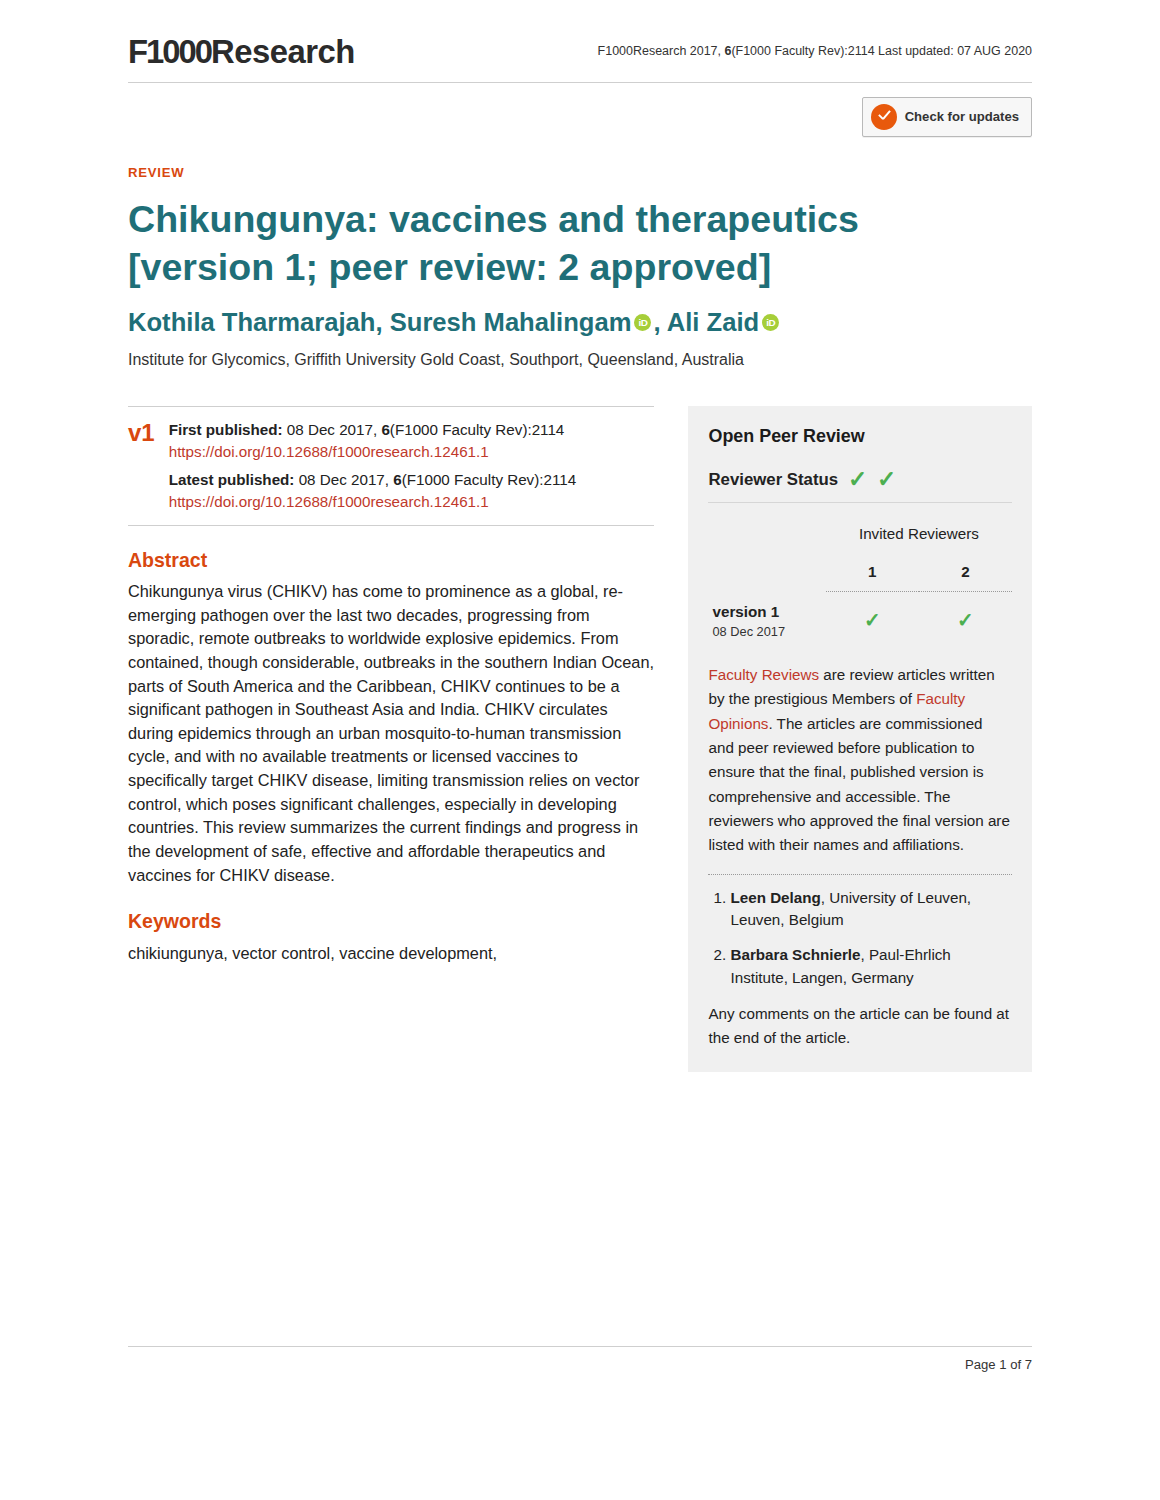F1000 Research
F1000Research 2017, 6(F1000 Faculty Rev):2114 Last updated: 07 AUG 2020
Check for updates
REVIEW
Chikungunya: vaccines and therapeutics [version 1; peer review: 2 approved]
Kothila Tharmarajah, Suresh Mahalingam , Ali Zaid
Institute for Glycomics, Griffith University Gold Coast, Southport, Queensland, Australia
v1
First published: 08 Dec 2017, 6(F1000 Faculty Rev):2114
https://doi.org/10.12688/f1000research.12461.1
Latest published: 08 Dec 2017, 6(F1000 Faculty Rev):2114
https://doi.org/10.12688/f1000research.12461.1
Abstract
Chikungunya virus (CHIKV) has come to prominence as a global, re-emerging pathogen over the last two decades, progressing from sporadic, remote outbreaks to worldwide explosive epidemics. From contained, though considerable, outbreaks in the southern Indian Ocean, parts of South America and the Caribbean, CHIKV continues to be a significant pathogen in Southeast Asia and India. CHIKV circulates during epidemics through an urban mosquito-to-human transmission cycle, and with no available treatments or licensed vaccines to specifically target CHIKV disease, limiting transmission relies on vector control, which poses significant challenges, especially in developing countries. This review summarizes the current findings and progress in the development of safe, effective and affordable therapeutics and vaccines for CHIKV disease.
Keywords
chikiungunya, vector control, vaccine development,
Open Peer Review
Reviewer Status
✓ ✓
| | Invited Reviewers |
| --- | --- |
| | 1 | 2 |
| version 1 08 Dec 2017 | ✓ | ✓ |
Faculty Reviews are review articles written by the prestigious Members of Faculty Opinions. The articles are commissioned and peer reviewed before publication to ensure that the final, published version is comprehensive and accessible. The reviewers who approved the final version are listed with their names and affiliations.
Leen Delang, University of Leuven, Leuven, Belgium
Barbara Schnierle, Paul-Ehrlich Institute, Langen, Germany
Any comments on the article can be found at the end of the article.
Page 1 of 7